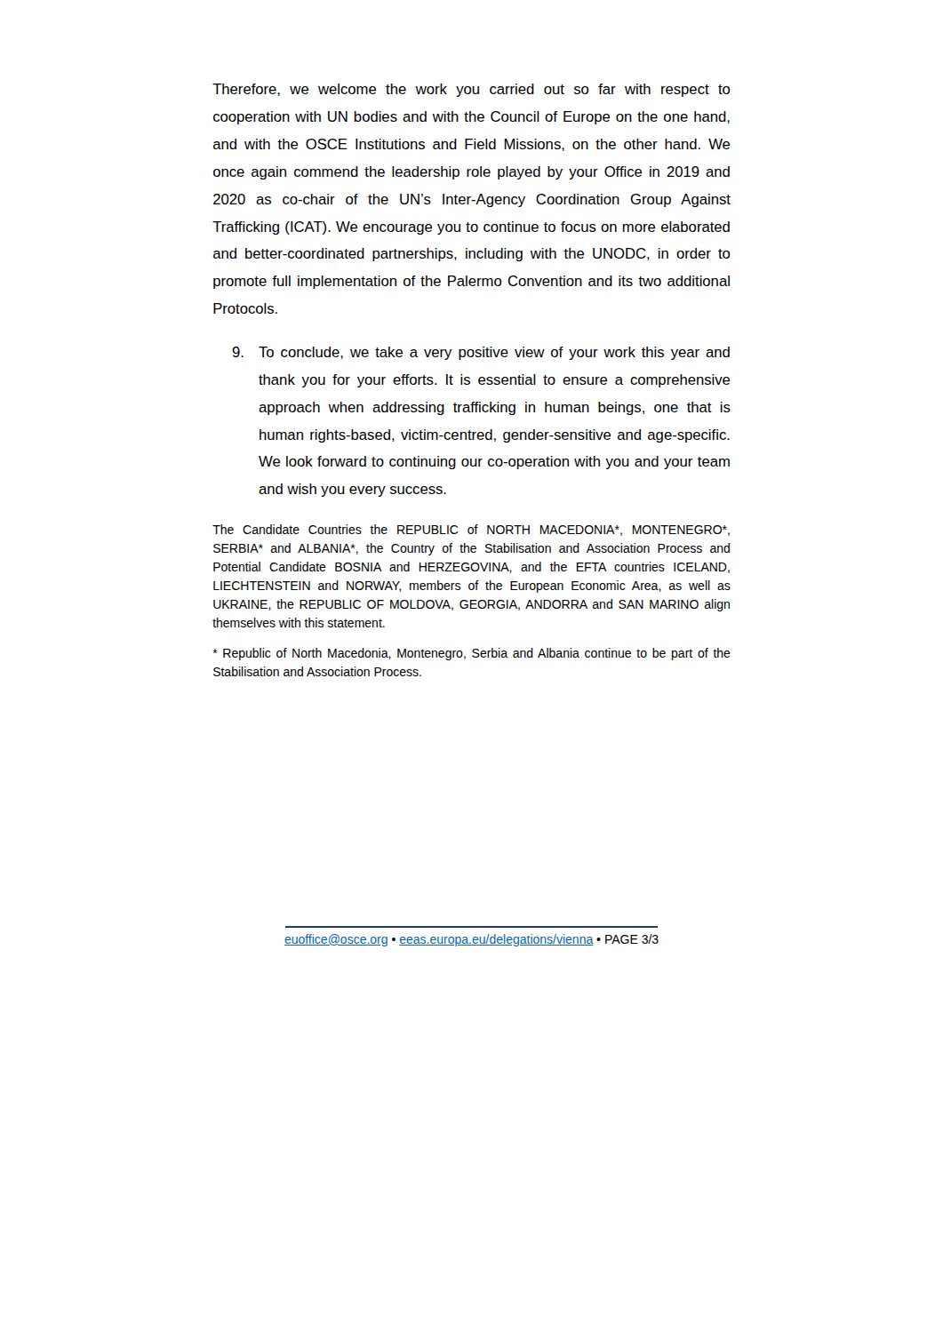Therefore, we welcome the work you carried out so far with respect to cooperation with UN bodies and with the Council of Europe on the one hand, and with the OSCE Institutions and Field Missions, on the other hand. We once again commend the leadership role played by your Office in 2019 and 2020 as co-chair of the UN’s Inter-Agency Coordination Group Against Trafficking (ICAT). We encourage you to continue to focus on more elaborated and better-coordinated partnerships, including with the UNODC, in order to promote full implementation of the Palermo Convention and its two additional Protocols.
To conclude, we take a very positive view of your work this year and thank you for your efforts. It is essential to ensure a comprehensive approach when addressing trafficking in human beings, one that is human rights-based, victim-centred, gender-sensitive and age-specific. We look forward to continuing our co-operation with you and your team and wish you every success.
The Candidate Countries the REPUBLIC of NORTH MACEDONIA*, MONTENEGRO*, SERBIA* and ALBANIA*, the Country of the Stabilisation and Association Process and Potential Candidate BOSNIA and HERZEGOVINA, and the EFTA countries ICELAND, LIECHTENSTEIN and NORWAY, members of the European Economic Area, as well as UKRAINE, the REPUBLIC OF MOLDOVA, GEORGIA, ANDORRA and SAN MARINO align themselves with this statement.
* Republic of North Macedonia, Montenegro, Serbia and Albania continue to be part of the Stabilisation and Association Process.
euoffice@osce.org • eeas.europa.eu/delegations/vienna • PAGE 3/3